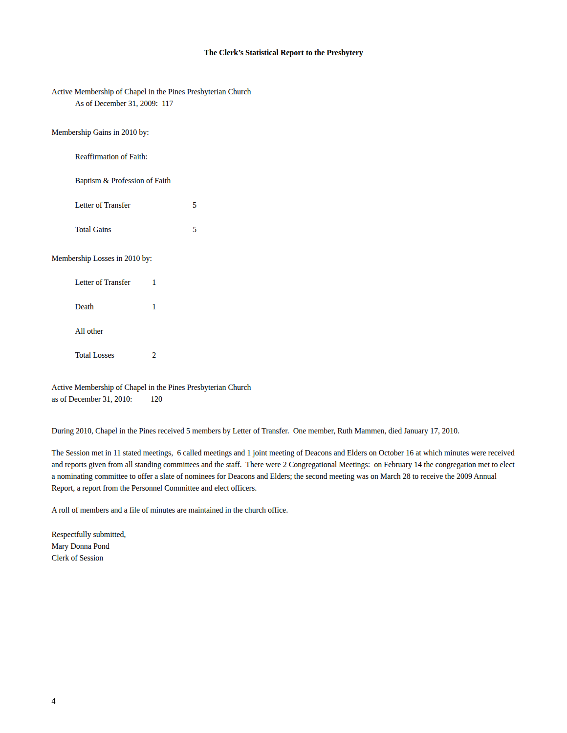The Clerk’s Statistical Report to the Presbytery
Active Membership of Chapel in the Pines Presbyterian Church
As of December 31, 2009: 117
Membership Gains in 2010 by:
| Reaffirmation of Faith: | |
| Baptism & Profession of Faith | |
| Letter of Transfer | 5 |
| Total Gains | 5 |
Membership Losses in 2010 by:
| Letter of Transfer | 1 |
| Death | 1 |
| All other | |
| Total Losses | 2 |
Active Membership of Chapel in the Pines Presbyterian Church
as of December 31, 2010: 120
During 2010, Chapel in the Pines received 5 members by Letter of Transfer. One member, Ruth Mammen, died January 17, 2010.
The Session met in 11 stated meetings, 6 called meetings and 1 joint meeting of Deacons and Elders on October 16 at which minutes were received and reports given from all standing committees and the staff. There were 2 Congregational Meetings: on February 14 the congregation met to elect a nominating committee to offer a slate of nominees for Deacons and Elders; the second meeting was on March 28 to receive the 2009 Annual Report, a report from the Personnel Committee and elect officers.
A roll of members and a file of minutes are maintained in the church office.
Respectfully submitted,
Mary Donna Pond
Clerk of Session
4